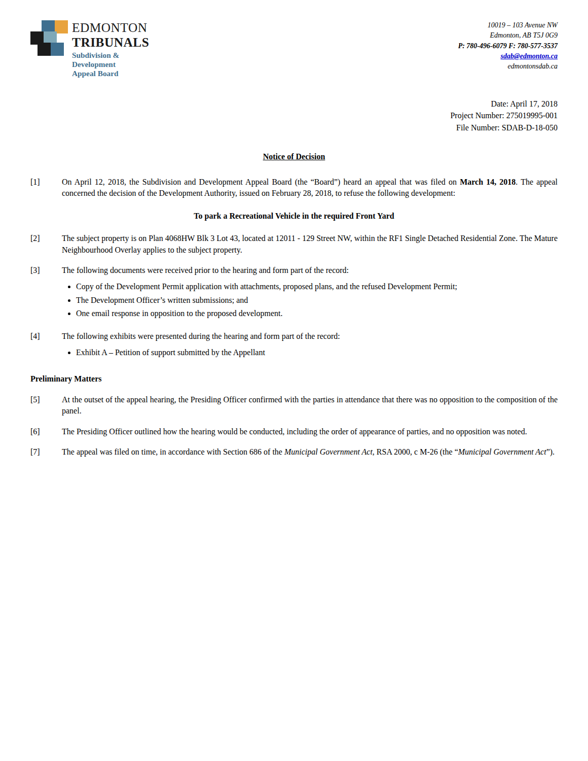EDMONTON
TRIBUNALS
Subdivision &
Development
Appeal Board
10019 – 103 Avenue NW
Edmonton, AB T5J 0G9
P: 780-496-6079 F: 780-577-3537
sdab@edmonton.ca
edmontonsdab.ca
Date: April 17, 2018
Project Number: 275019995-001
File Number: SDAB-D-18-050
Notice of Decision
[1]
On April 12, 2018, the Subdivision and Development Appeal Board (the “Board”) heard an appeal that was filed on March 14, 2018. The appeal concerned the decision of the Development Authority, issued on February 28, 2018, to refuse the following development:
To park a Recreational Vehicle in the required Front Yard
[2]
The subject property is on Plan 4068HW Blk 3 Lot 43, located at 12011 - 129 Street NW, within the RF1 Single Detached Residential Zone. The Mature Neighbourhood Overlay applies to the subject property.
[3]
The following documents were received prior to the hearing and form part of the record:
Copy of the Development Permit application with attachments, proposed plans, and the refused Development Permit;
The Development Officer’s written submissions; and
One email response in opposition to the proposed development.
[4]
The following exhibits were presented during the hearing and form part of the record:
Exhibit A – Petition of support submitted by the Appellant
Preliminary Matters
[5]
At the outset of the appeal hearing, the Presiding Officer confirmed with the parties in attendance that there was no opposition to the composition of the panel.
[6]
The Presiding Officer outlined how the hearing would be conducted, including the order of appearance of parties, and no opposition was noted.
[7]
The appeal was filed on time, in accordance with Section 686 of the Municipal Government Act, RSA 2000, c M-26 (the “Municipal Government Act”).